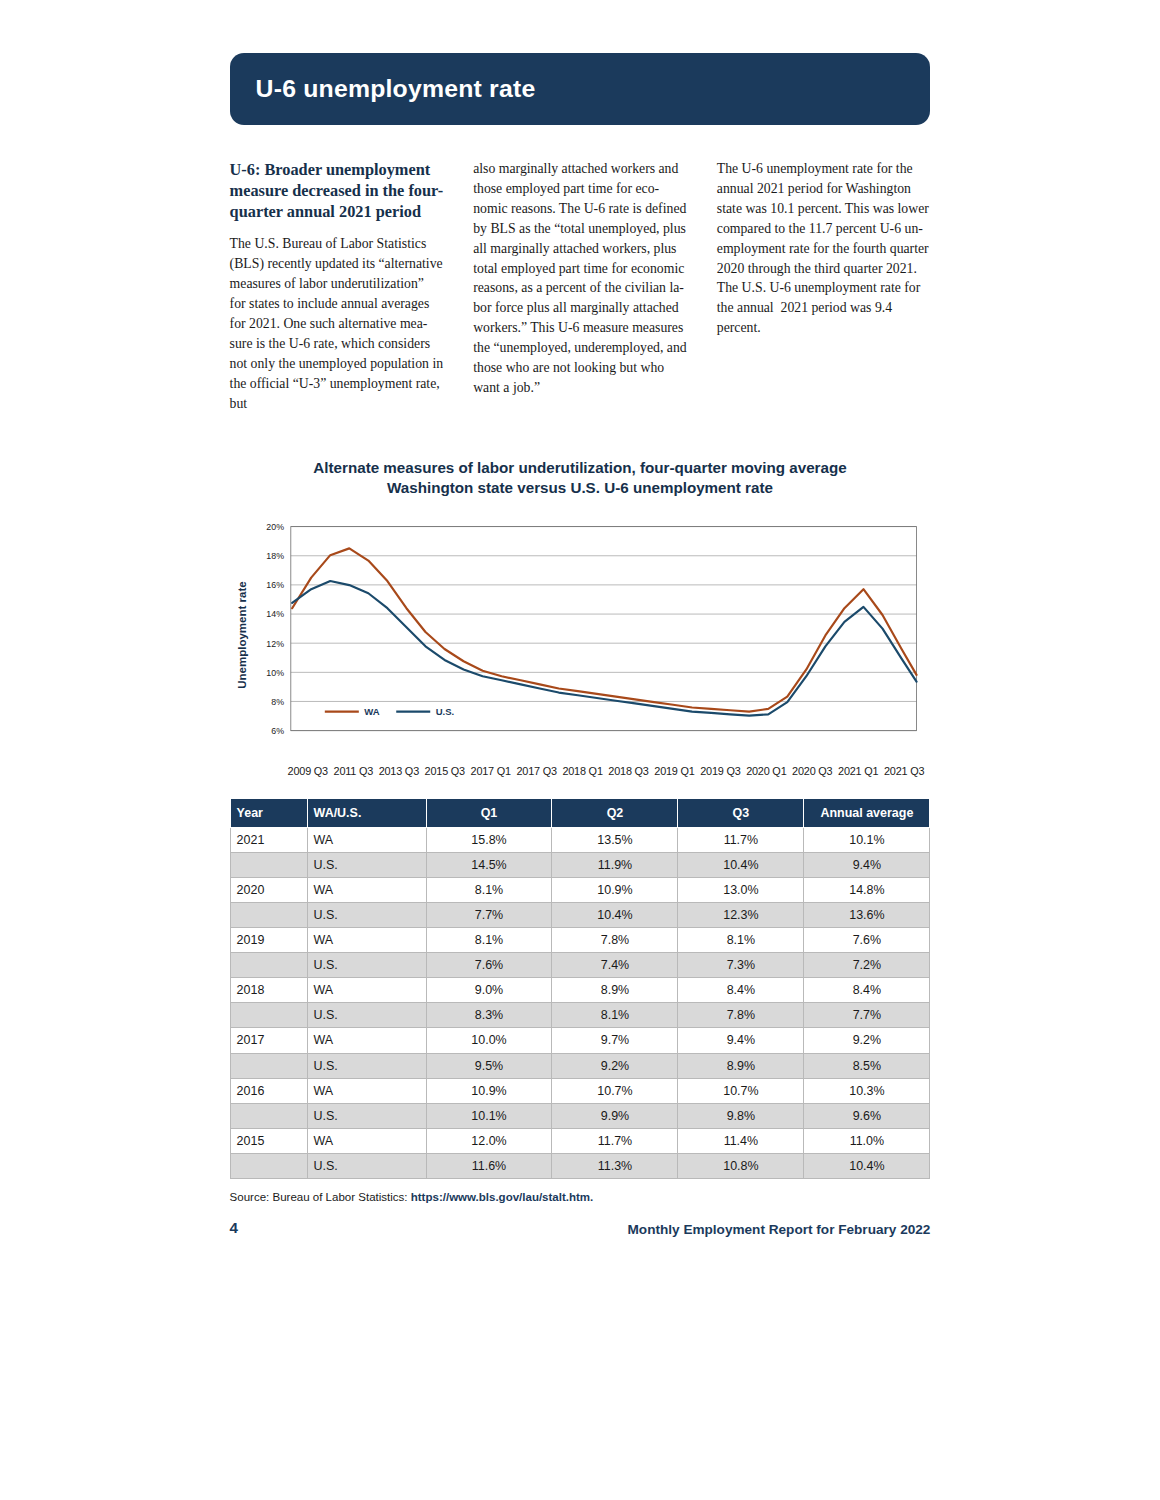U-6 unemployment rate
U-6: Broader unemployment measure decreased in the four-quarter annual 2021 period
The U.S. Bureau of Labor Statistics (BLS) recently updated its “alternative measures of labor underutilization” for states to include annual averages for 2021. One such alternative measure is the U-6 rate, which considers not only the unemployed population in the official “U-3” unemployment rate, but
also marginally attached workers and those employed part time for economic reasons. The U-6 rate is defined by BLS as the “total unemployed, plus all marginally attached workers, plus total employed part time for economic reasons, as a percent of the civilian labor force plus all marginally attached workers.” This U-6 measure measures the “unemployed, underemployed, and those who are not looking but who want a job.”
The U-6 unemployment rate for the annual 2021 period for Washington state was 10.1 percent. This was lower compared to the 11.7 percent U-6 unemployment rate for the fourth quarter 2020 through the third quarter 2021. The U.S. U-6 unemployment rate for the annual 2021 period was 9.4 percent.
Alternate measures of labor underutilization, four-quarter moving average
Washington state versus U.S. U-6 unemployment rate
Unemployment rate
20% 18% 16% 14% 12% 10% 8% 6% WA U.S.
2009 Q32011 Q32013 Q32015 Q32017 Q12017 Q32018 Q12018 Q32019 Q12019 Q32020 Q12020 Q32021 Q12021 Q3
| Year | WA/U.S. | Q1 | Q2 | Q3 | Annual average |
| --- | --- | --- | --- | --- | --- |
| 2021 | WA | 15.8% | 13.5% | 11.7% | 10.1% |
| | U.S. | 14.5% | 11.9% | 10.4% | 9.4% |
| 2020 | WA | 8.1% | 10.9% | 13.0% | 14.8% |
| | U.S. | 7.7% | 10.4% | 12.3% | 13.6% |
| 2019 | WA | 8.1% | 7.8% | 8.1% | 7.6% |
| | U.S. | 7.6% | 7.4% | 7.3% | 7.2% |
| 2018 | WA | 9.0% | 8.9% | 8.4% | 8.4% |
| | U.S. | 8.3% | 8.1% | 7.8% | 7.7% |
| 2017 | WA | 10.0% | 9.7% | 9.4% | 9.2% |
| | U.S. | 9.5% | 9.2% | 8.9% | 8.5% |
| 2016 | WA | 10.9% | 10.7% | 10.7% | 10.3% |
| | U.S. | 10.1% | 9.9% | 9.8% | 9.6% |
| 2015 | WA | 12.0% | 11.7% | 11.4% | 11.0% |
| | U.S. | 11.6% | 11.3% | 10.8% | 10.4% |
Source: Bureau of Labor Statistics: https://www.bls.gov/lau/stalt.htm.
4
Monthly Employment Report for February 2022